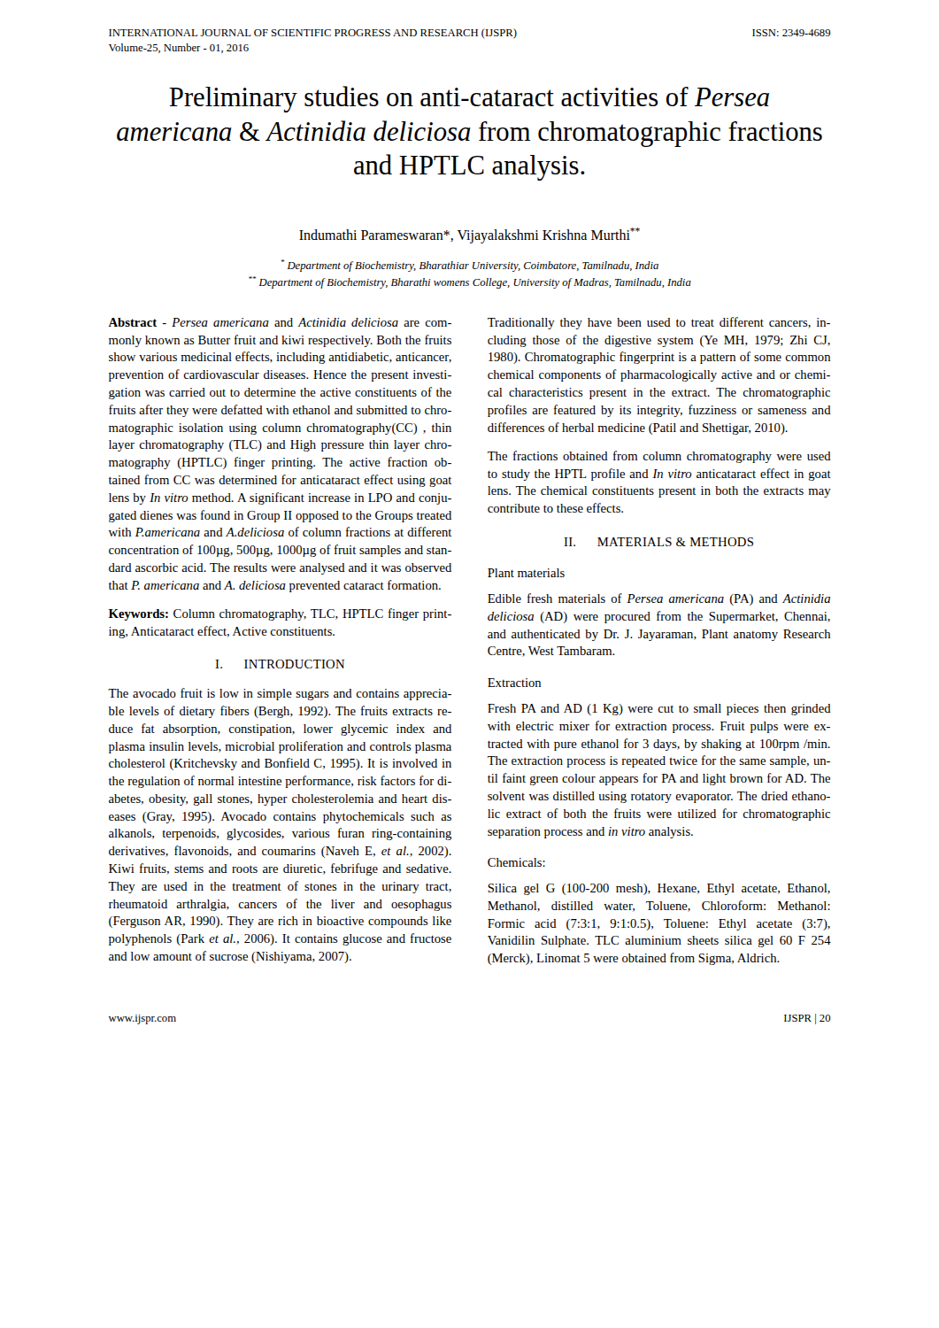INTERNATIONAL JOURNAL OF SCIENTIFIC PROGRESS AND RESEARCH (IJSPR)
Volume-25, Number - 01, 2016
ISSN: 2349-4689
Preliminary studies on anti-cataract activities of Persea americana & Actinidia deliciosa from chromatographic fractions and HPTLC analysis.
Indumathi Parameswaran*, Vijayalakshmi Krishna Murthi**
* Department of Biochemistry, Bharathiar University, Coimbatore, Tamilnadu, India
** Department of Biochemistry, Bharathi womens College, University of Madras, Tamilnadu, India
Abstract - Persea americana and Actinidia deliciosa are commonly known as Butter fruit and kiwi respectively. Both the fruits show various medicinal effects, including antidiabetic, anticancer, prevention of cardiovascular diseases. Hence the present investigation was carried out to determine the active constituents of the fruits after they were defatted with ethanol and submitted to chromatographic isolation using column chromatography(CC) , thin layer chromatography (TLC) and High pressure thin layer chromatography (HPTLC) finger printing. The active fraction obtained from CC was determined for anticataract effect using goat lens by In vitro method. A significant increase in LPO and conjugated dienes was found in Group II opposed to the Groups treated with P.americana and A.deliciosa of column fractions at different concentration of 100µg, 500µg, 1000µg of fruit samples and standard ascorbic acid. The results were analysed and it was observed that P. americana and A. deliciosa prevented cataract formation.
Keywords: Column chromatography, TLC, HPTLC finger printing, Anticataract effect, Active constituents.
I. INTRODUCTION
The avocado fruit is low in simple sugars and contains appreciable levels of dietary fibers (Bergh, 1992). The fruits extracts reduce fat absorption, constipation, lower glycemic index and plasma insulin levels, microbial proliferation and controls plasma cholesterol (Kritchevsky and Bonfield C, 1995). It is involved in the regulation of normal intestine performance, risk factors for diabetes, obesity, gall stones, hyper cholesterolemia and heart diseases (Gray, 1995). Avocado contains phytochemicals such as alkanols, terpenoids, glycosides, various furan ring-containing derivatives, flavonoids, and coumarins (Naveh E, et al., 2002). Kiwi fruits, stems and roots are diuretic, febrifuge and sedative. They are used in the treatment of stones in the urinary tract, rheumatoid arthralgia, cancers of the liver and oesophagus (Ferguson AR, 1990). They are rich in bioactive compounds like polyphenols (Park et al., 2006). It contains glucose and fructose and low amount of sucrose (Nishiyama, 2007).
Traditionally they have been used to treat different cancers, including those of the digestive system (Ye MH, 1979; Zhi CJ, 1980). Chromatographic fingerprint is a pattern of some common chemical components of pharmacologically active and or chemical characteristics present in the extract. The chromatographic profiles are featured by its integrity, fuzziness or sameness and differences of herbal medicine (Patil and Shettigar, 2010).
The fractions obtained from column chromatography were used to study the HPTL profile and In vitro anticataract effect in goat lens. The chemical constituents present in both the extracts may contribute to these effects.
II. MATERIALS & METHODS
Plant materials
Edible fresh materials of Persea americana (PA) and Actinidia deliciosa (AD) were procured from the Supermarket, Chennai, and authenticated by Dr. J. Jayaraman, Plant anatomy Research Centre, West Tambaram.
Extraction
Fresh PA and AD (1 Kg) were cut to small pieces then grinded with electric mixer for extraction process. Fruit pulps were extracted with pure ethanol for 3 days, by shaking at 100rpm /min. The extraction process is repeated twice for the same sample, until faint green colour appears for PA and light brown for AD. The solvent was distilled using rotatory evaporator. The dried ethanolic extract of both the fruits were utilized for chromatographic separation process and in vitro analysis.
Chemicals:
Silica gel G (100-200 mesh), Hexane, Ethyl acetate, Ethanol, Methanol, distilled water, Toluene, Chloroform: Methanol: Formic acid (7:3:1, 9:1:0.5), Toluene: Ethyl acetate (3:7), Vanidilin Sulphate. TLC aluminium sheets silica gel 60 F 254 (Merck), Linomat 5 were obtained from Sigma, Aldrich.
www.ijspr.com
IJSPR | 20